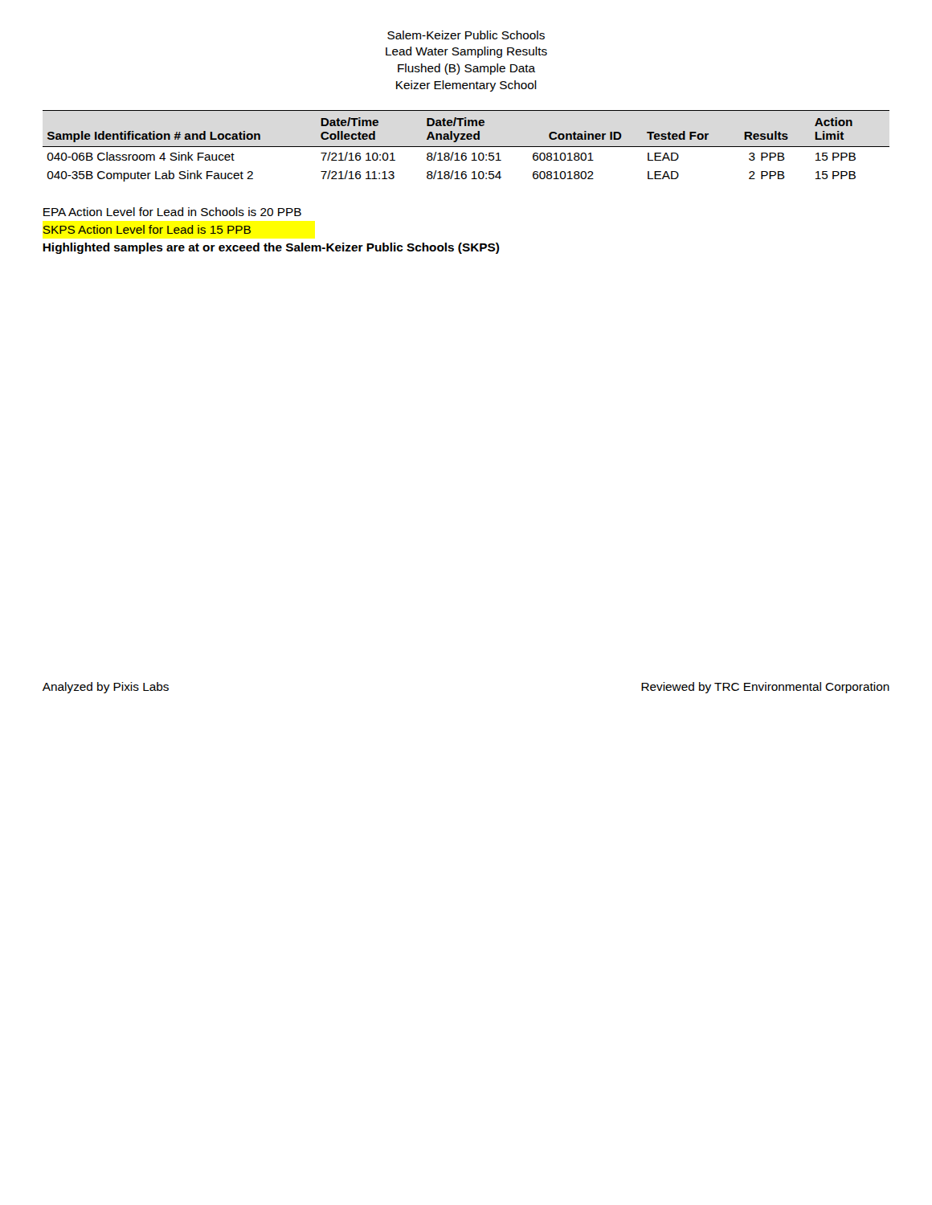Salem-Keizer Public Schools
Lead Water Sampling Results
Flushed (B) Sample Data
Keizer Elementary School
| Sample Identification # and Location | Date/Time Collected | Date/Time Analyzed | Container ID | Tested For | Results | Action Limit |
| --- | --- | --- | --- | --- | --- | --- |
| 040-06B Classroom 4 Sink Faucet | 7/21/16 10:01 | 8/18/16 10:51 | 608101801 | LEAD | 3 | PPB | 15 PPB |
| 040-35B Computer Lab Sink Faucet 2 | 7/21/16 11:13 | 8/18/16 10:54 | 608101802 | LEAD | 2 | PPB | 15 PPB |
EPA Action Level for Lead in Schools is 20 PPB
SKPS Action Level for Lead is 15 PPB
Highlighted samples are at or exceed the Salem-Keizer Public Schools (SKPS)
Analyzed by Pixis Labs Reviewed by TRC Environmental Corporation